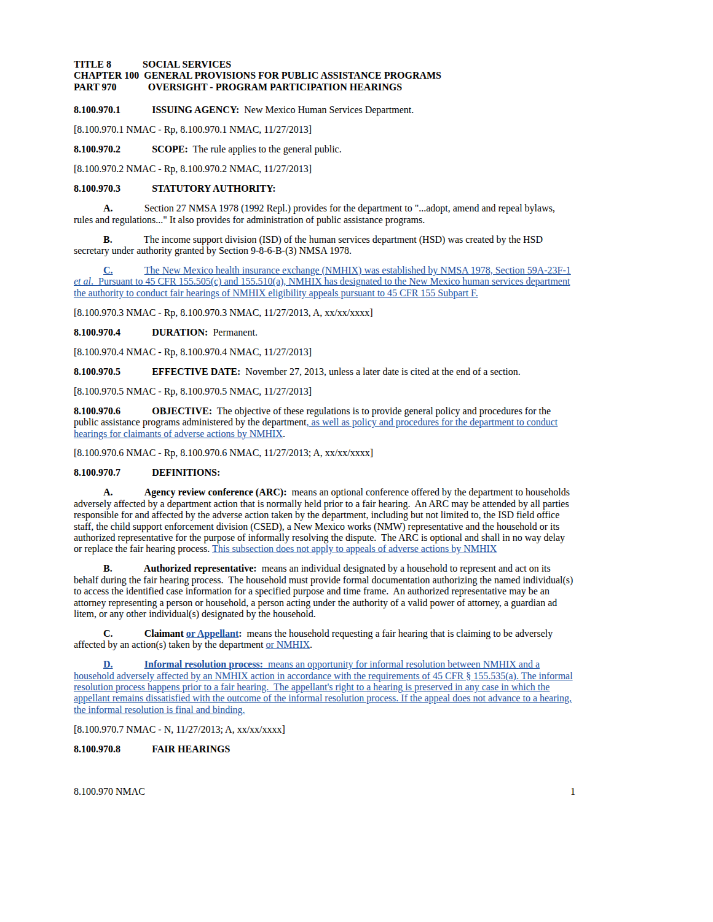TITLE 8 SOCIAL SERVICES
CHAPTER 100 GENERAL PROVISIONS FOR PUBLIC ASSISTANCE PROGRAMS
PART 970 OVERSIGHT - PROGRAM PARTICIPATION HEARINGS
8.100.970.1 ISSUING AGENCY: New Mexico Human Services Department.
[8.100.970.1 NMAC - Rp, 8.100.970.1 NMAC, 11/27/2013]
8.100.970.2 SCOPE: The rule applies to the general public.
[8.100.970.2 NMAC - Rp, 8.100.970.2 NMAC, 11/27/2013]
8.100.970.3 STATUTORY AUTHORITY:
A. Section 27 NMSA 1978 (1992 Repl.) provides for the department to "...adopt, amend and repeal bylaws, rules and regulations..." It also provides for administration of public assistance programs.
B. The income support division (ISD) of the human services department (HSD) was created by the HSD secretary under authority granted by Section 9-8-6-B-(3) NMSA 1978.
C. The New Mexico health insurance exchange (NMHIX) was established by NMSA 1978, Section 59A-23F-1 et al. Pursuant to 45 CFR 155.505(c) and 155.510(a), NMHIX has designated to the New Mexico human services department the authority to conduct fair hearings of NMHIX eligibility appeals pursuant to 45 CFR 155 Subpart F.
[8.100.970.3 NMAC - Rp, 8.100.970.3 NMAC, 11/27/2013, A, xx/xx/xxxx]
8.100.970.4 DURATION: Permanent.
[8.100.970.4 NMAC - Rp, 8.100.970.4 NMAC, 11/27/2013]
8.100.970.5 EFFECTIVE DATE: November 27, 2013, unless a later date is cited at the end of a section.
[8.100.970.5 NMAC - Rp, 8.100.970.5 NMAC, 11/27/2013]
8.100.970.6 OBJECTIVE: The objective of these regulations is to provide general policy and procedures for the public assistance programs administered by the department, as well as policy and procedures for the department to conduct hearings for claimants of adverse actions by NMHIX.
[8.100.970.6 NMAC - Rp, 8.100.970.6 NMAC, 11/27/2013; A, xx/xx/xxxx]
8.100.970.7 DEFINITIONS:
A. Agency review conference (ARC): means an optional conference offered by the department to households adversely affected by a department action that is normally held prior to a fair hearing. An ARC may be attended by all parties responsible for and affected by the adverse action taken by the department, including but not limited to, the ISD field office staff, the child support enforcement division (CSED), a New Mexico works (NMW) representative and the household or its authorized representative for the purpose of informally resolving the dispute. The ARC is optional and shall in no way delay or replace the fair hearing process. This subsection does not apply to appeals of adverse actions by NMHIX
B. Authorized representative: means an individual designated by a household to represent and act on its behalf during the fair hearing process. The household must provide formal documentation authorizing the named individual(s) to access the identified case information for a specified purpose and time frame. An authorized representative may be an attorney representing a person or household, a person acting under the authority of a valid power of attorney, a guardian ad litem, or any other individual(s) designated by the household.
C. Claimant or Appellant: means the household requesting a fair hearing that is claiming to be adversely affected by an action(s) taken by the department or NMHIX.
D. Informal resolution process: means an opportunity for informal resolution between NMHIX and a household adversely affected by an NMHIX action in accordance with the requirements of 45 CFR § 155.535(a). The informal resolution process happens prior to a fair hearing. The appellant's right to a hearing is preserved in any case in which the appellant remains dissatisfied with the outcome of the informal resolution process. If the appeal does not advance to a hearing, the informal resolution is final and binding.
[8.100.970.7 NMAC - N, 11/27/2013; A, xx/xx/xxxx]
8.100.970.8 FAIR HEARINGS
8.100.970 NMAC 1